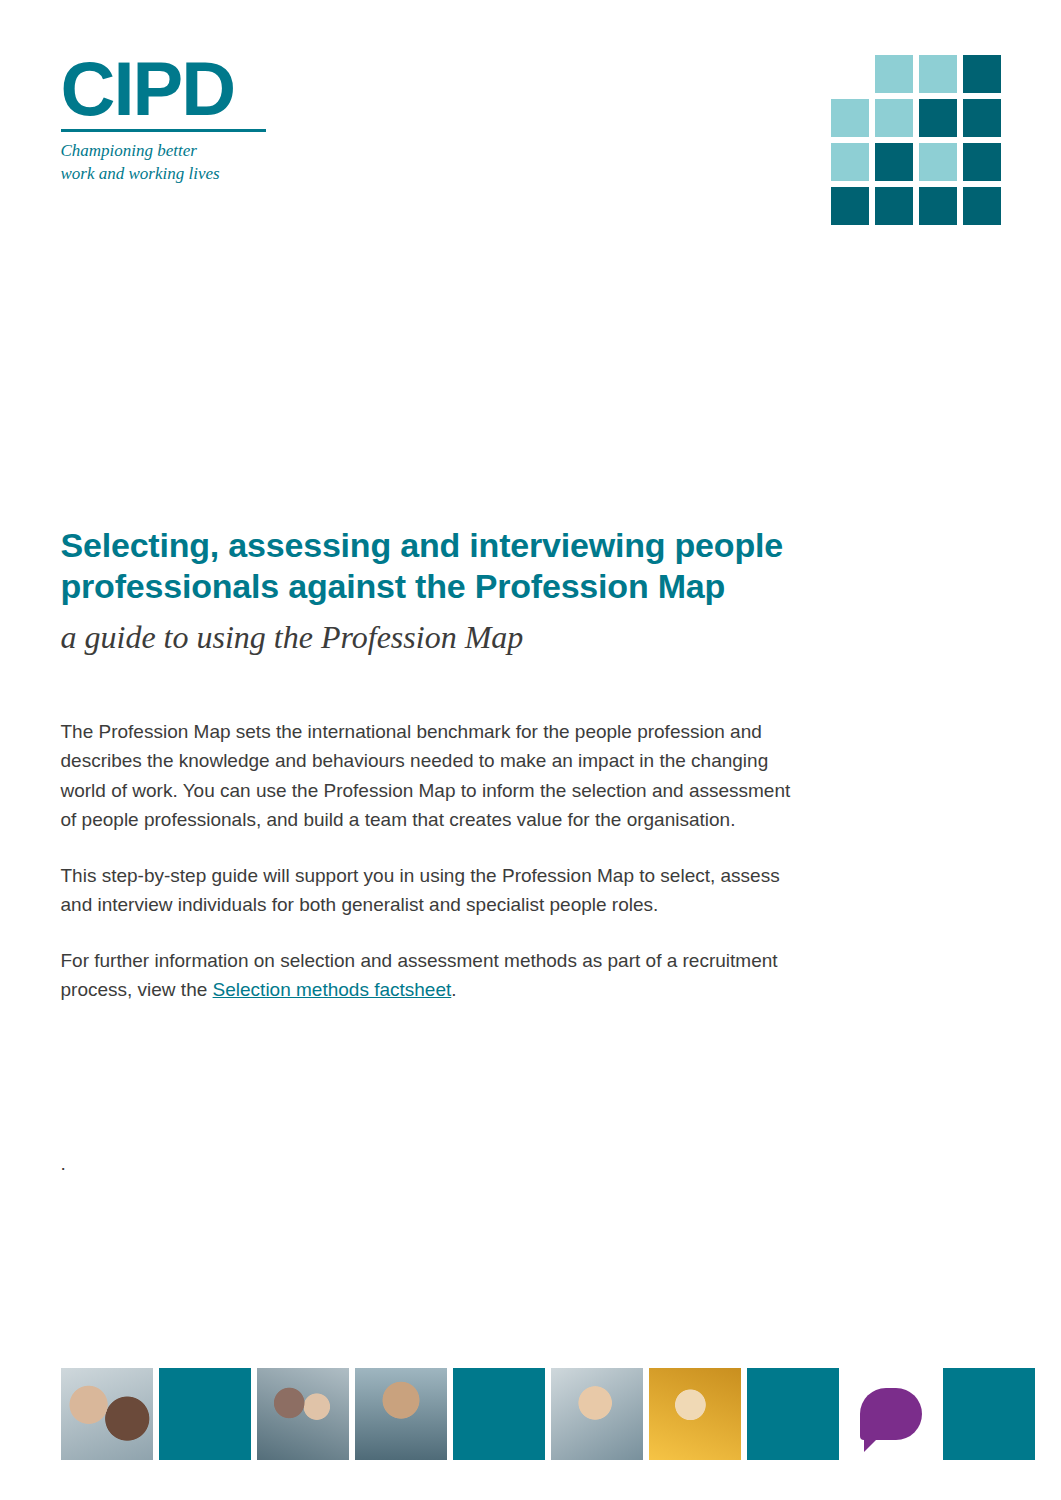CIPD
Championing better
work and working lives
Selecting, assessing and interviewing people professionals against the Profession Map a guide to using the Profession Map
The Profession Map sets the international benchmark for the people profession and describes the knowledge and behaviours needed to make an impact in the changing world of work. You can use the Profession Map to inform the selection and assessment of people professionals, and build a team that creates value for the organisation.
This step-by-step guide will support you in using the Profession Map to select, assess and interview individuals for both generalist and specialist people roles.
For further information on selection and assessment methods as part of a recruitment process, view the Selection methods factsheet.
.